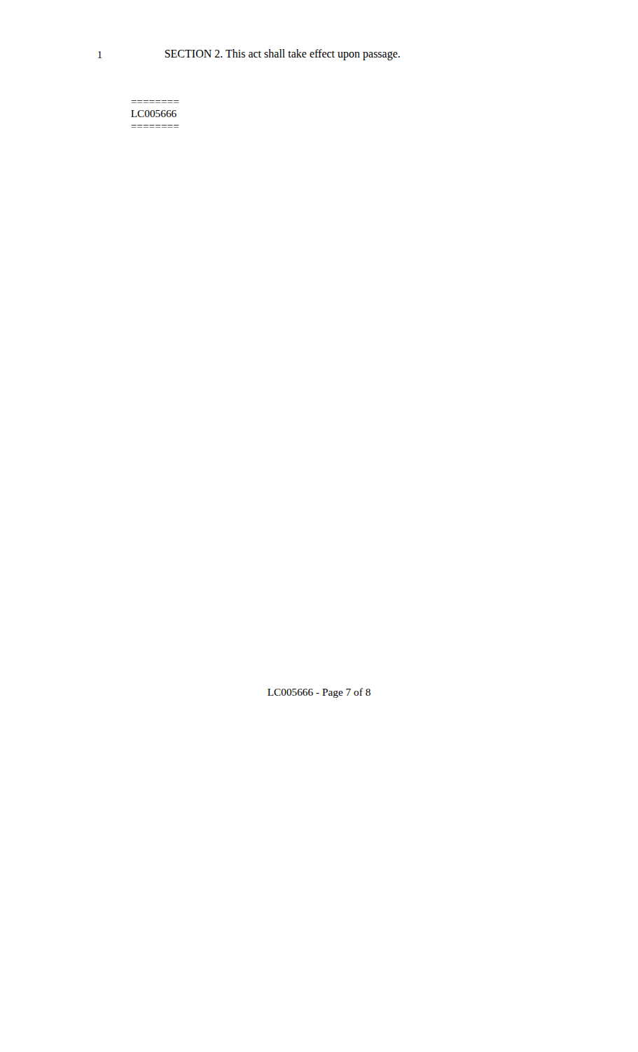1
SECTION 2. This act shall take effect upon passage.
======== LC005666 ========
LC005666 - Page 7 of 8